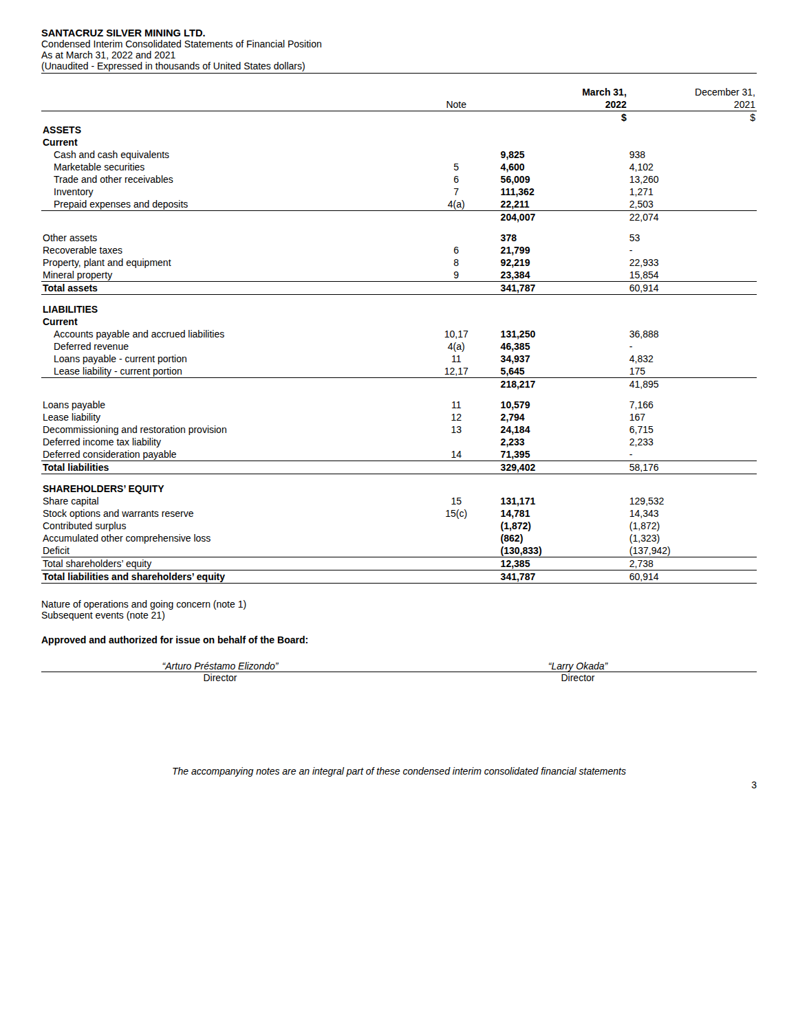SANTACRUZ SILVER MINING LTD.
Condensed Interim Consolidated Statements of Financial Position
As at March 31, 2022 and 2021
(Unaudited - Expressed in thousands of United States dollars)
| | | March 31, | December 31, |
| | Note | 2022 | 2021 |
| | | $ | $ |
| ASSETS | | | |
| Current | | | |
| Cash and cash equivalents | | 9,825 | 938 |
| Marketable securities | 5 | 4,600 | 4,102 |
| Trade and other receivables | 6 | 56,009 | 13,260 |
| Inventory | 7 | 111,362 | 1,271 |
| Prepaid expenses and deposits | 4(a) | 22,211 | 2,503 |
| | | 204,007 | 22,074 |
| Other assets | | 378 | 53 |
| Recoverable taxes | 6 | 21,799 | - |
| Property, plant and equipment | 8 | 92,219 | 22,933 |
| Mineral property | 9 | 23,384 | 15,854 |
| Total assets | | 341,787 | 60,914 |
| LIABILITIES | | | |
| Current | | | |
| Accounts payable and accrued liabilities | 10,17 | 131,250 | 36,888 |
| Deferred revenue | 4(a) | 46,385 | - |
| Loans payable - current portion | 11 | 34,937 | 4,832 |
| Lease liability - current portion | 12,17 | 5,645 | 175 |
| | | 218,217 | 41,895 |
| Loans payable | 11 | 10,579 | 7,166 |
| Lease liability | 12 | 2,794 | 167 |
| Decommissioning and restoration provision | 13 | 24,184 | 6,715 |
| Deferred income tax liability | | 2,233 | 2,233 |
| Deferred consideration payable | 14 | 71,395 | - |
| Total liabilities | | 329,402 | 58,176 |
| SHAREHOLDERS’ EQUITY | | | |
| Share capital | 15 | 131,171 | 129,532 |
| Stock options and warrants reserve | 15(c) | 14,781 | 14,343 |
| Contributed surplus | | (1,872) | (1,872) |
| Accumulated other comprehensive loss | | (862) | (1,323) |
| Deficit | | (130,833) | (137,942) |
| Total shareholders’ equity | | 12,385 | 2,738 |
| Total liabilities and shareholders’ equity | | 341,787 | 60,914 |
Nature of operations and going concern (note 1)
Subsequent events (note 21)
Approved and authorized for issue on behalf of the Board:
| “Arturo Préstamo Elizondo” | “Larry Okada” |
| Director | Director |
The accompanying notes are an integral part of these condensed interim consolidated financial statements
3